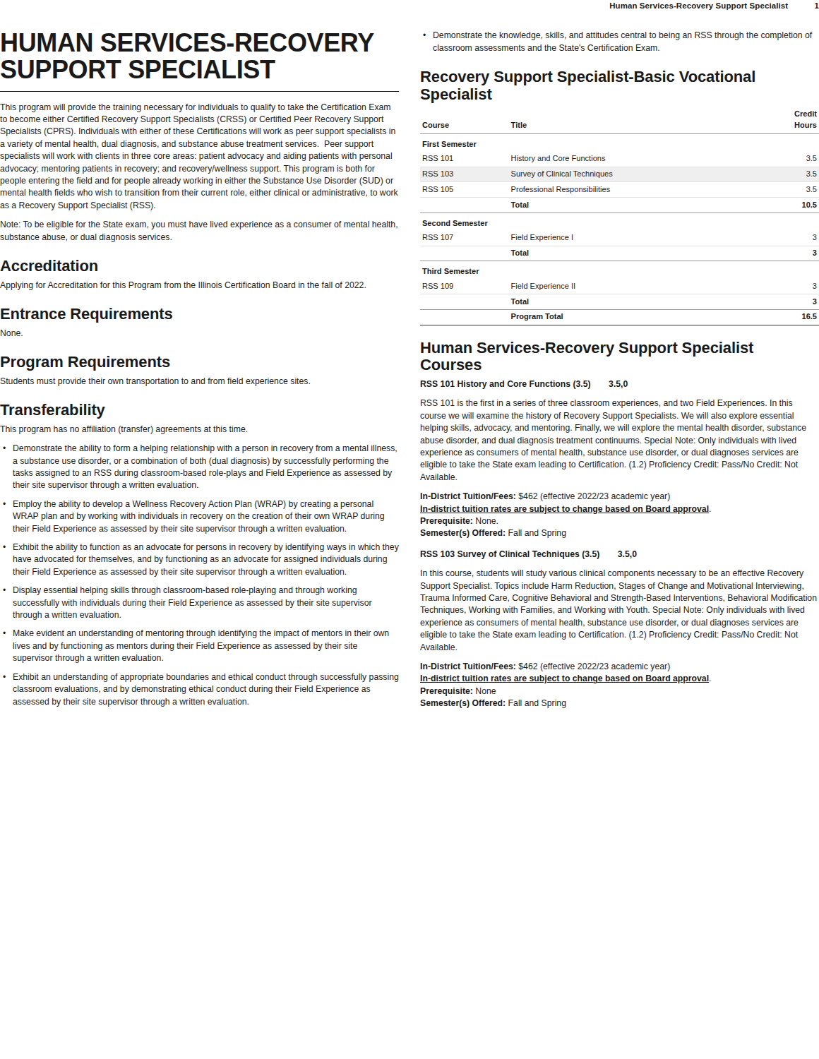Human Services-Recovery Support Specialist 1
Human Services-Recovery Support Specialist
This program will provide the training necessary for individuals to qualify to take the Certification Exam to become either Certified Recovery Support Specialists (CRSS) or Certified Peer Recovery Support Specialists (CPRS). Individuals with either of these Certifications will work as peer support specialists in a variety of mental health, dual diagnosis, and substance abuse treatment services. Peer support specialists will work with clients in three core areas: patient advocacy and aiding patients with personal advocacy; mentoring patients in recovery; and recovery/wellness support. This program is both for people entering the field and for people already working in either the Substance Use Disorder (SUD) or mental health fields who wish to transition from their current role, either clinical or administrative, to work as a Recovery Support Specialist (RSS).
Note: To be eligible for the State exam, you must have lived experience as a consumer of mental health, substance abuse, or dual diagnosis services.
Accreditation
Applying for Accreditation for this Program from the Illinois Certification Board in the fall of 2022.
Entrance Requirements
None.
Program Requirements
Students must provide their own transportation to and from field experience sites.
Transferability
This program has no affiliation (transfer) agreements at this time.
Demonstrate the ability to form a helping relationship with a person in recovery from a mental illness, a substance use disorder, or a combination of both (dual diagnosis) by successfully performing the tasks assigned to an RSS during classroom-based role-plays and Field Experience as assessed by their site supervisor through a written evaluation.
Employ the ability to develop a Wellness Recovery Action Plan (WRAP) by creating a personal WRAP plan and by working with individuals in recovery on the creation of their own WRAP during their Field Experience as assessed by their site supervisor through a written evaluation.
Exhibit the ability to function as an advocate for persons in recovery by identifying ways in which they have advocated for themselves, and by functioning as an advocate for assigned individuals during their Field Experience as assessed by their site supervisor through a written evaluation.
Display essential helping skills through classroom-based role-playing and through working successfully with individuals during their Field Experience as assessed by their site supervisor through a written evaluation.
Make evident an understanding of mentoring through identifying the impact of mentors in their own lives and by functioning as mentors during their Field Experience as assessed by their site supervisor through a written evaluation.
Exhibit an understanding of appropriate boundaries and ethical conduct through successfully passing classroom evaluations, and by demonstrating ethical conduct during their Field Experience as assessed by their site supervisor through a written evaluation.
Demonstrate the knowledge, skills, and attitudes central to being an RSS through the completion of classroom assessments and the State's Certification Exam.
Recovery Support Specialist-Basic Vocational Specialist
| Course | Title | Credit Hours |
| --- | --- | --- |
| First Semester |
| RSS 101 | History and Core Functions | 3.5 |
| RSS 103 | Survey of Clinical Techniques | 3.5 |
| RSS 105 | Professional Responsibilities | 3.5 |
| | Total | 10.5 |
| Second Semester |
| RSS 107 | Field Experience I | 3 |
| | Total | 3 |
| Third Semester |
| RSS 109 | Field Experience II | 3 |
| | Total | 3 |
| | Program Total | 16.5 |
Human Services-Recovery Support Specialist Courses
RSS 101 History and Core Functions (3.5) 3.5,0
RSS 101 is the first in a series of three classroom experiences, and two Field Experiences. In this course we will examine the history of Recovery Support Specialists. We will also explore essential helping skills, advocacy, and mentoring. Finally, we will explore the mental health disorder, substance abuse disorder, and dual diagnosis treatment continuums. Special Note: Only individuals with lived experience as consumers of mental health, substance use disorder, or dual diagnoses services are eligible to take the State exam leading to Certification. (1.2) Proficiency Credit: Pass/No Credit: Not Available.
In-District Tuition/Fees: $462 (effective 2022/23 academic year)
In-district tuition rates are subject to change based on Board approval.
Prerequisite: None.
Semester(s) Offered: Fall and Spring
RSS 103 Survey of Clinical Techniques (3.5) 3.5,0
In this course, students will study various clinical components necessary to be an effective Recovery Support Specialist. Topics include Harm Reduction, Stages of Change and Motivational Interviewing, Trauma Informed Care, Cognitive Behavioral and Strength-Based Interventions, Behavioral Modification Techniques, Working with Families, and Working with Youth. Special Note: Only individuals with lived experience as consumers of mental health, substance use disorder, or dual diagnoses services are eligible to take the State exam leading to Certification. (1.2) Proficiency Credit: Pass/No Credit: Not Available.
In-District Tuition/Fees: $462 (effective 2022/23 academic year)
In-district tuition rates are subject to change based on Board approval.
Prerequisite: None
Semester(s) Offered: Fall and Spring